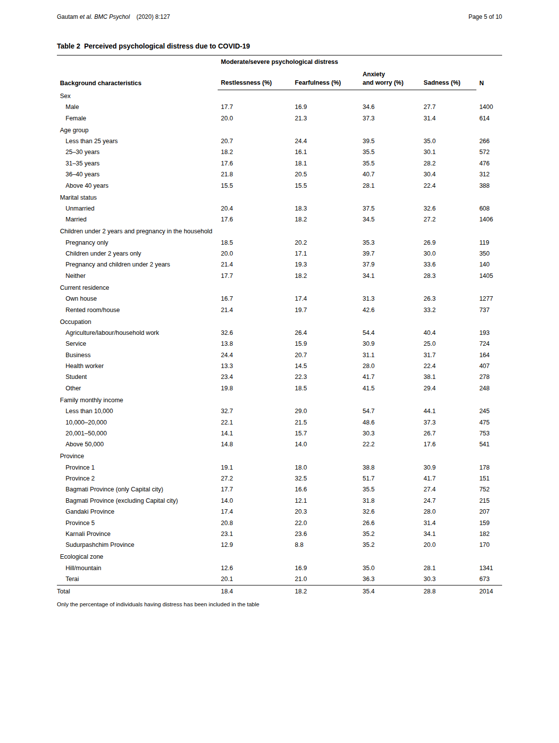Gautam et al. BMC Psychol (2020) 8:127
Page 5 of 10
Table 2 Perceived psychological distress due to COVID-19
| Background characteristics | Moderate/severe psychological distress | N |
| --- | --- | --- |
| Restlessness (%) | Fearfulness (%) | Anxiety and worry (%) | Sadness (%) |
| Sex |
| Male | 17.7 | 16.9 | 34.6 | 27.7 | 1400 |
| Female | 20.0 | 21.3 | 37.3 | 31.4 | 614 |
| Age group |
| Less than 25 years | 20.7 | 24.4 | 39.5 | 35.0 | 266 |
| 25–30 years | 18.2 | 16.1 | 35.5 | 30.1 | 572 |
| 31–35 years | 17.6 | 18.1 | 35.5 | 28.2 | 476 |
| 36–40 years | 21.8 | 20.5 | 40.7 | 30.4 | 312 |
| Above 40 years | 15.5 | 15.5 | 28.1 | 22.4 | 388 |
| Marital status |
| Unmarried | 20.4 | 18.3 | 37.5 | 32.6 | 608 |
| Married | 17.6 | 18.2 | 34.5 | 27.2 | 1406 |
| Children under 2 years and pregnancy in the household |
| Pregnancy only | 18.5 | 20.2 | 35.3 | 26.9 | 119 |
| Children under 2 years only | 20.0 | 17.1 | 39.7 | 30.0 | 350 |
| Pregnancy and children under 2 years | 21.4 | 19.3 | 37.9 | 33.6 | 140 |
| Neither | 17.7 | 18.2 | 34.1 | 28.3 | 1405 |
| Current residence |
| Own house | 16.7 | 17.4 | 31.3 | 26.3 | 1277 |
| Rented room/house | 21.4 | 19.7 | 42.6 | 33.2 | 737 |
| Occupation |
| Agriculture/labour/household work | 32.6 | 26.4 | 54.4 | 40.4 | 193 |
| Service | 13.8 | 15.9 | 30.9 | 25.0 | 724 |
| Business | 24.4 | 20.7 | 31.1 | 31.7 | 164 |
| Health worker | 13.3 | 14.5 | 28.0 | 22.4 | 407 |
| Student | 23.4 | 22.3 | 41.7 | 38.1 | 278 |
| Other | 19.8 | 18.5 | 41.5 | 29.4 | 248 |
| Family monthly income |
| Less than 10,000 | 32.7 | 29.0 | 54.7 | 44.1 | 245 |
| 10,000–20,000 | 22.1 | 21.5 | 48.6 | 37.3 | 475 |
| 20,001–50,000 | 14.1 | 15.7 | 30.3 | 26.7 | 753 |
| Above 50,000 | 14.8 | 14.0 | 22.2 | 17.6 | 541 |
| Province |
| Province 1 | 19.1 | 18.0 | 38.8 | 30.9 | 178 |
| Province 2 | 27.2 | 32.5 | 51.7 | 41.7 | 151 |
| Bagmati Province (only Capital city) | 17.7 | 16.6 | 35.5 | 27.4 | 752 |
| Bagmati Province (excluding Capital city) | 14.0 | 12.1 | 31.8 | 24.7 | 215 |
| Gandaki Province | 17.4 | 20.3 | 32.6 | 28.0 | 207 |
| Province 5 | 20.8 | 22.0 | 26.6 | 31.4 | 159 |
| Karnali Province | 23.1 | 23.6 | 35.2 | 34.1 | 182 |
| Sudurpashchim Province | 12.9 | 8.8 | 35.2 | 20.0 | 170 |
| Ecological zone |
| Hill/mountain | 12.6 | 16.9 | 35.0 | 28.1 | 1341 |
| Terai | 20.1 | 21.0 | 36.3 | 30.3 | 673 |
| Total | 18.4 | 18.2 | 35.4 | 28.8 | 2014 |
Only the percentage of individuals having distress has been included in the table